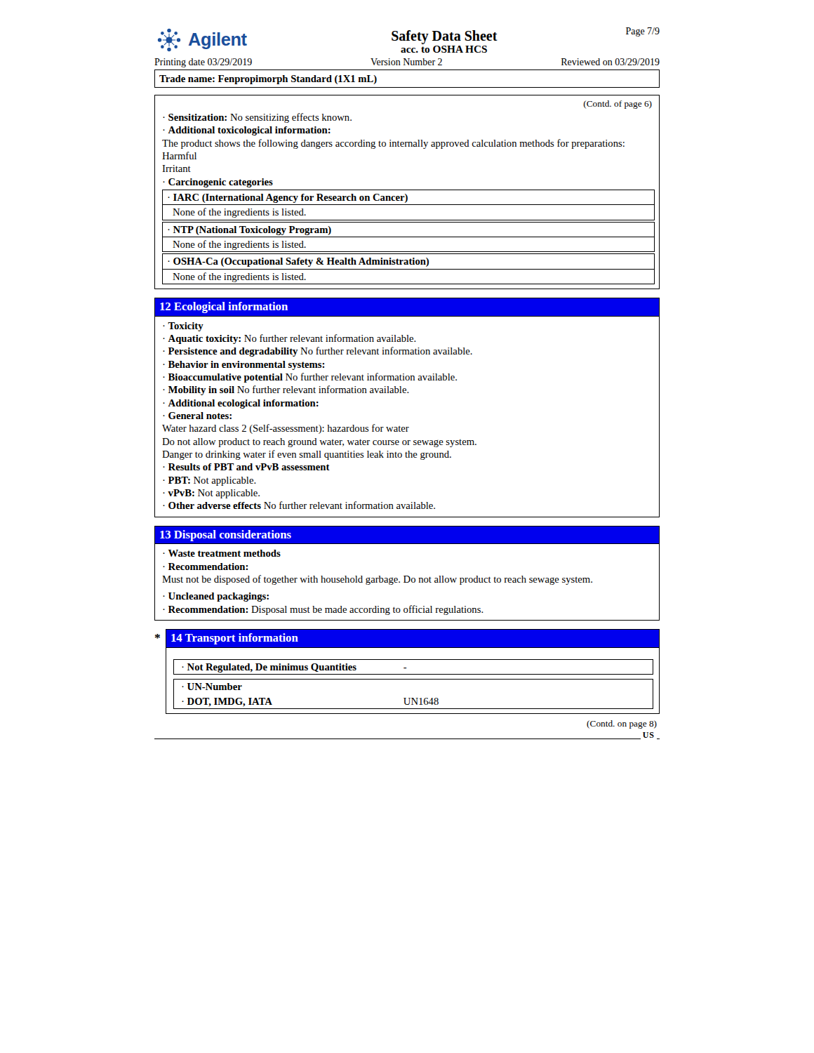Agilent
Safety Data Sheet
acc. to OSHA HCS
Page 7/9
Printing date 03/29/2019
Version Number 2
Reviewed on 03/29/2019
Trade name: Fenpropimorph Standard (1X1 mL)
(Contd. of page 6)
· Sensitization: No sensitizing effects known.
· Additional toxicological information:
The product shows the following dangers according to internally approved calculation methods for preparations:
Harmful
Irritant
· Carcinogenic categories
· IARC (International Agency for Research on Cancer)
None of the ingredients is listed.
· NTP (National Toxicology Program)
None of the ingredients is listed.
· OSHA-Ca (Occupational Safety & Health Administration)
None of the ingredients is listed.
12 Ecological information
· Toxicity
· Aquatic toxicity: No further relevant information available.
· Persistence and degradability No further relevant information available.
· Behavior in environmental systems:
· Bioaccumulative potential No further relevant information available.
· Mobility in soil No further relevant information available.
· Additional ecological information:
· General notes:
Water hazard class 2 (Self-assessment): hazardous for water
Do not allow product to reach ground water, water course or sewage system.
Danger to drinking water if even small quantities leak into the ground.
· Results of PBT and vPvB assessment
· PBT: Not applicable.
· vPvB: Not applicable.
· Other adverse effects No further relevant information available.
13 Disposal considerations
· Waste treatment methods
· Recommendation:
Must not be disposed of together with household garbage. Do not allow product to reach sewage system.
· Uncleaned packagings:
· Recommendation: Disposal must be made according to official regulations.
*
14 Transport information
· Not Regulated, De minimus Quantities
-
· UN-Number
· DOT, IMDG, IATA
UN1648
(Contd. on page 8)
US